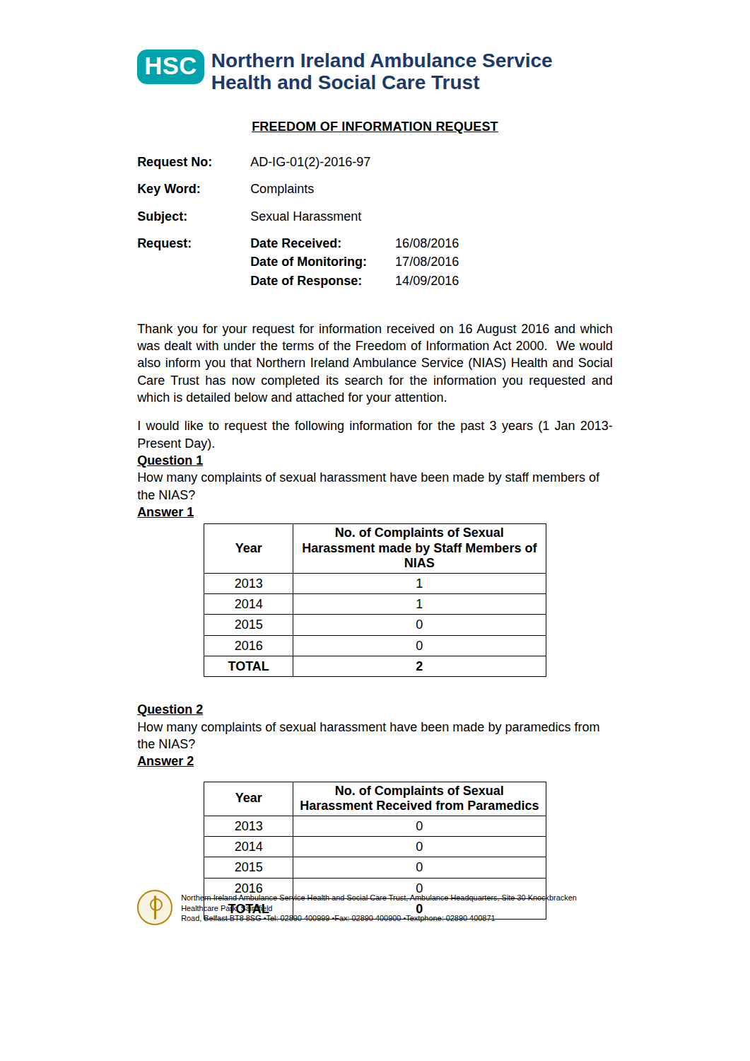HSC
Northern Ireland Ambulance Service Health and Social Care Trust
FREEDOM OF INFORMATION REQUEST
| Request No: | AD-IG-01(2)-2016-97 |
| Key Word: | Complaints |
| Subject: | Sexual Harassment |
| Request: | / Date Received: / 16/08/2016 / / Date of Monitoring: / 17/08/2016 / / Date of Response: / 14/09/2016 / |
Thank you for your request for information received on 16 August 2016 and which was dealt with under the terms of the Freedom of Information Act 2000. We would also inform you that Northern Ireland Ambulance Service (NIAS) Health and Social Care Trust has now completed its search for the information you requested and which is detailed below and attached for your attention.
I would like to request the following information for the past 3 years (1 Jan 2013-Present Day).
Question 1
How many complaints of sexual harassment have been made by staff members of the NIAS?
Answer 1
| Year | No. of Complaints of Sexual Harassment made by Staff Members of NIAS |
| --- | --- |
| 2013 | 1 |
| 2014 | 1 |
| 2015 | 0 |
| 2016 | 0 |
| TOTAL | 2 |
Question 2
How many complaints of sexual harassment have been made by paramedics from the NIAS?
Answer 2
| Year | No. of Complaints of Sexual Harassment Received from Paramedics |
| --- | --- |
| 2013 | 0 |
| 2014 | 0 |
| 2015 | 0 |
| 2016 | 0 |
| TOTAL | 0 |
Northern Ireland Ambulance Service Health and Social Care Trust, Ambulance Headquarters, Site 30 Knockbracken Healthcare Park, Saintfield
Road, Belfast BT8 8SG •Tel: 02890 400999 •Fax: 02890 400900 •Textphone: 02890 400871